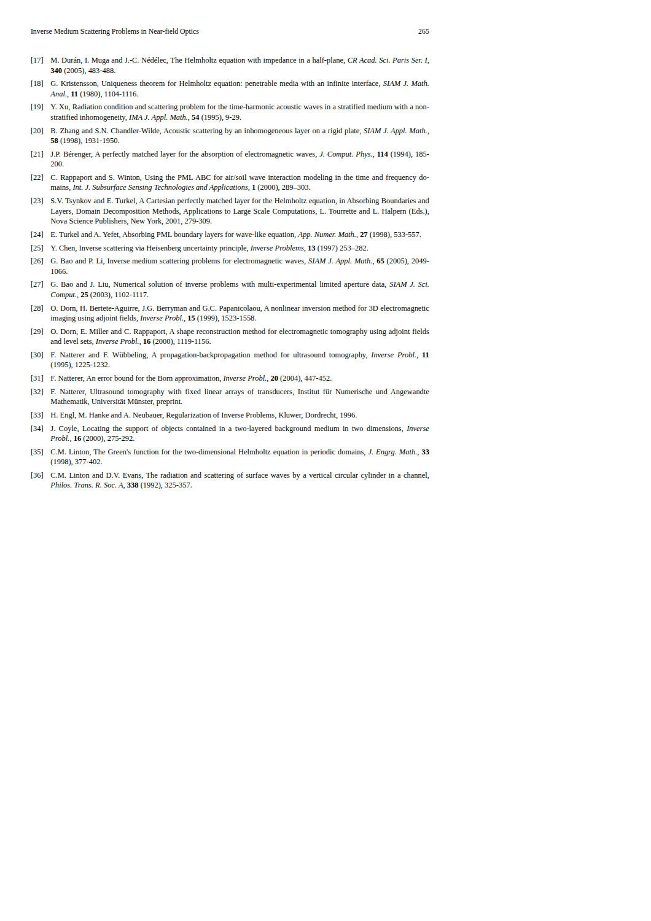Inverse Medium Scattering Problems in Near-field Optics 265
M. Durán, I. Muga and J.-C. Nédélec, The Helmholtz equation with impedance in a half-plane, CR Acad. Sci. Paris Ser. I, 340 (2005), 483-488.
G. Kristensson, Uniqueness theorem for Helmholtz equation: penetrable media with an infinite interface, SIAM J. Math. Anal., 11 (1980), 1104-1116.
Y. Xu, Radiation condition and scattering problem for the time-harmonic acoustic waves in a stratified medium with a nonstratified inhomogeneity, IMA J. Appl. Math., 54 (1995), 9-29.
B. Zhang and S.N. Chandler-Wilde, Acoustic scattering by an inhomogeneous layer on a rigid plate, SIAM J. Appl. Math., 58 (1998), 1931-1950.
J.P. Bérenger, A perfectly matched layer for the absorption of electromagnetic waves, J. Comput. Phys., 114 (1994), 185-200.
C. Rappaport and S. Winton, Using the PML ABC for air/soil wave interaction modeling in the time and frequency domains, Int. J. Subsurface Sensing Technologies and Applications, 1 (2000), 289–303.
S.V. Tsynkov and E. Turkel, A Cartesian perfectly matched layer for the Helmholtz equation, in Absorbing Boundaries and Layers, Domain Decomposition Methods, Applications to Large Scale Computations, L. Tourrette and L. Halpern (Eds.), Nova Science Publishers, New York, 2001, 279-309.
E. Turkel and A. Yefet, Absorbing PML boundary layers for wave-like equation, App. Numer. Math., 27 (1998), 533-557.
Y. Chen, Inverse scattering via Heisenberg uncertainty principle, Inverse Problems, 13 (1997) 253–282.
G. Bao and P. Li, Inverse medium scattering problems for electromagnetic waves, SIAM J. Appl. Math., 65 (2005), 2049-1066.
G. Bao and J. Liu, Numerical solution of inverse problems with multi-experimental limited aperture data, SIAM J. Sci. Comput., 25 (2003), 1102-1117.
O. Dorn, H. Bertete-Aguirre, J.G. Berryman and G.C. Papanicolaou, A nonlinear inversion method for 3D electromagnetic imaging using adjoint fields, Inverse Probl., 15 (1999), 1523-1558.
O. Dorn, E. Miller and C. Rappaport, A shape reconstruction method for electromagnetic tomography using adjoint fields and level sets, Inverse Probl., 16 (2000), 1119-1156.
F. Natterer and F. Wübbeling, A propagation-backpropagation method for ultrasound tomography, Inverse Probl., 11 (1995), 1225-1232.
F. Natterer, An error bound for the Born approximation, Inverse Probl., 20 (2004), 447-452.
F. Natterer, Ultrasound tomography with fixed linear arrays of transducers, Institut für Numerische und Angewandte Mathematik, Universität Münster, preprint.
H. Engl, M. Hanke and A. Neubauer, Regularization of Inverse Problems, Kluwer, Dordrecht, 1996.
J. Coyle, Locating the support of objects contained in a two-layered background medium in two dimensions, Inverse Probl., 16 (2000), 275-292.
C.M. Linton, The Green's function for the two-dimensional Helmholtz equation in periodic domains, J. Engrg. Math., 33 (1998), 377-402.
C.M. Linton and D.V. Evans, The radiation and scattering of surface waves by a vertical circular cylinder in a channel, Philos. Trans. R. Soc. A, 338 (1992), 325-357.